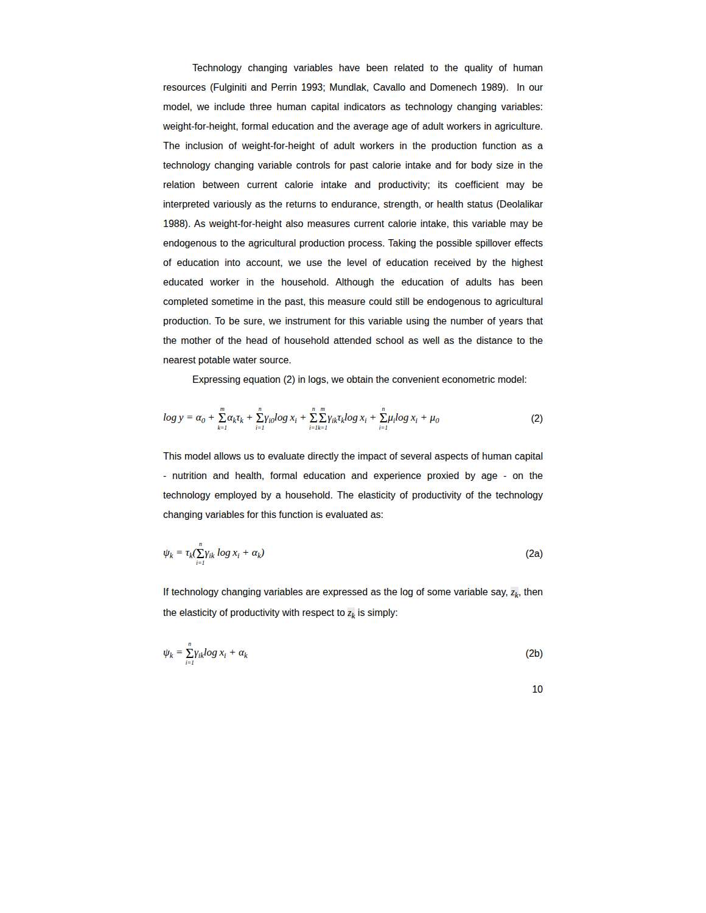Technology changing variables have been related to the quality of human resources (Fulginiti and Perrin 1993; Mundlak, Cavallo and Domenech 1989). In our model, we include three human capital indicators as technology changing variables: weight-for-height, formal education and the average age of adult workers in agriculture. The inclusion of weight-for-height of adult workers in the production function as a technology changing variable controls for past calorie intake and for body size in the relation between current calorie intake and productivity; its coefficient may be interpreted variously as the returns to endurance, strength, or health status (Deolalikar 1988). As weight-for-height also measures current calorie intake, this variable may be endogenous to the agricultural production process. Taking the possible spillover effects of education into account, we use the level of education received by the highest educated worker in the household. Although the education of adults has been completed sometime in the past, this measure could still be endogenous to agricultural production. To be sure, we instrument for this variable using the number of years that the mother of the head of household attended school as well as the distance to the nearest potable water source.
Expressing equation (2) in logs, we obtain the convenient econometric model:
log y = α0 + mΣk=1 αkτk + nΣi=1 γi0log xi + nΣi=1 mΣk=1 γikτklog xi + nΣi=1 μilog xi + μ0
(2)
This model allows us to evaluate directly the impact of several aspects of human capital - nutrition and health, formal education and experience proxied by age - on the technology employed by a household. The elasticity of productivity of the technology changing variables for this function is evaluated as:
ψk = τk(nΣi=1 γik log xi + αk)
(2a)
If technology changing variables are expressed as the log of some variable say, zk, then the elasticity of productivity with respect to zk is simply:
ψk = nΣi=1 γiklog xi + αk
(2b)
10